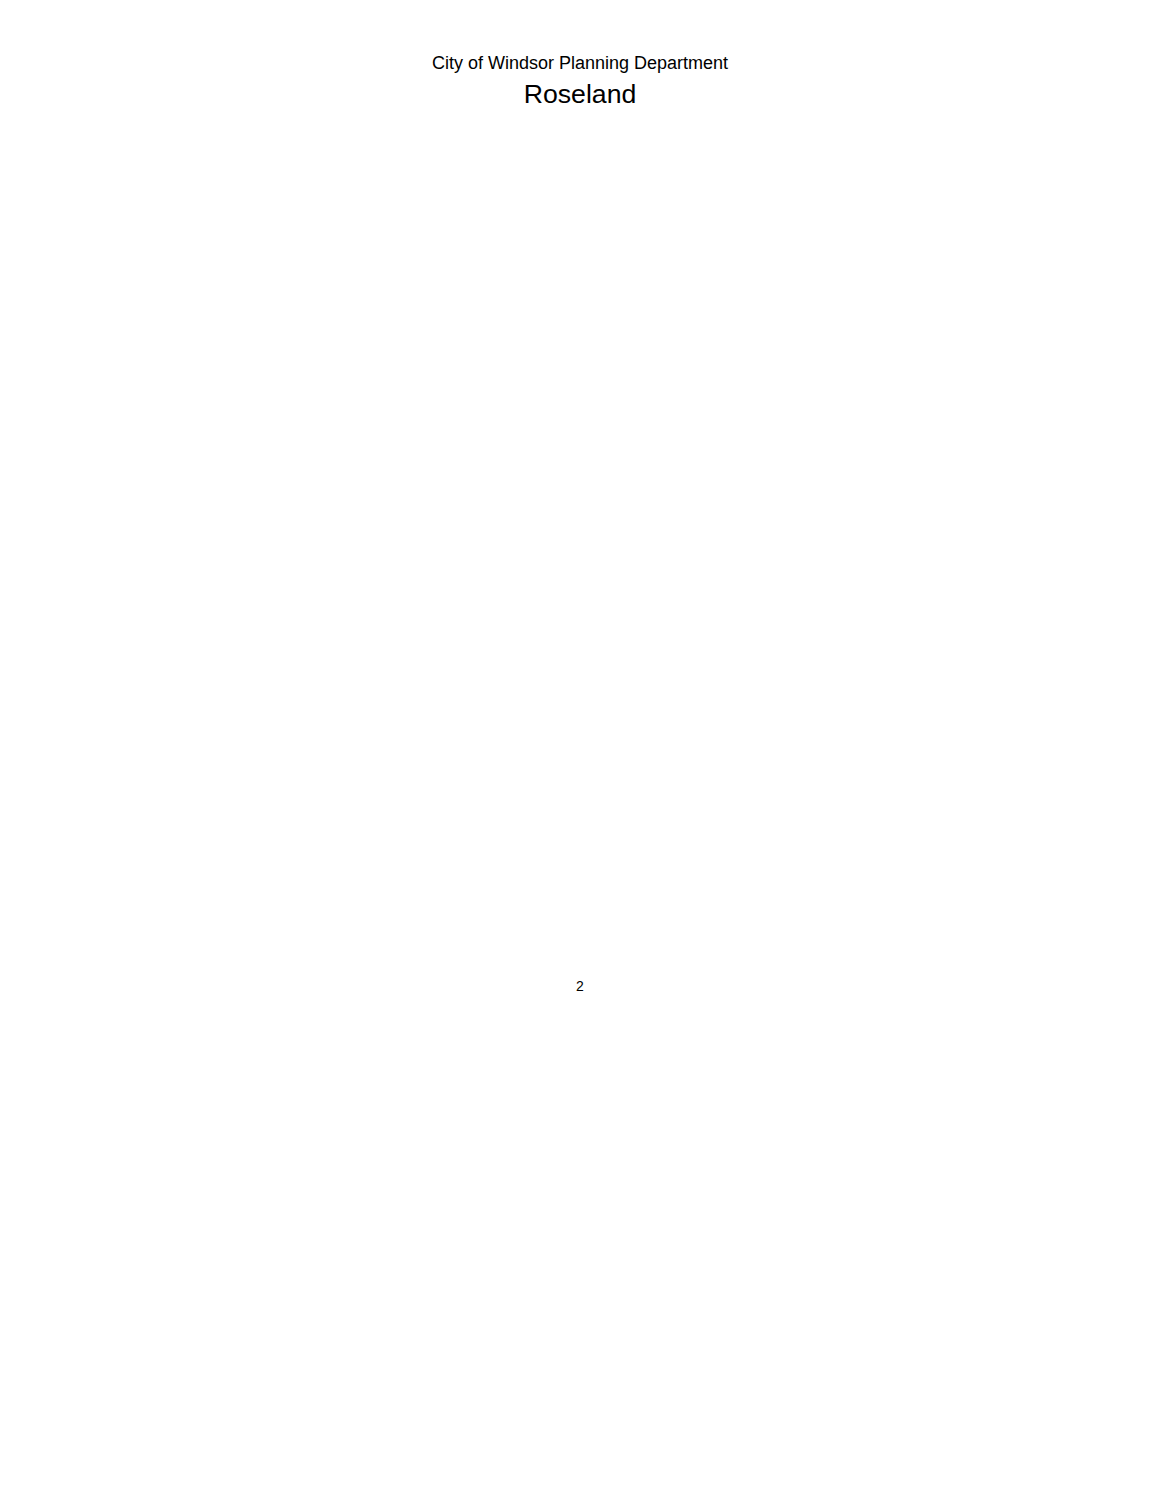City of Windsor Planning Department
Roseland
2